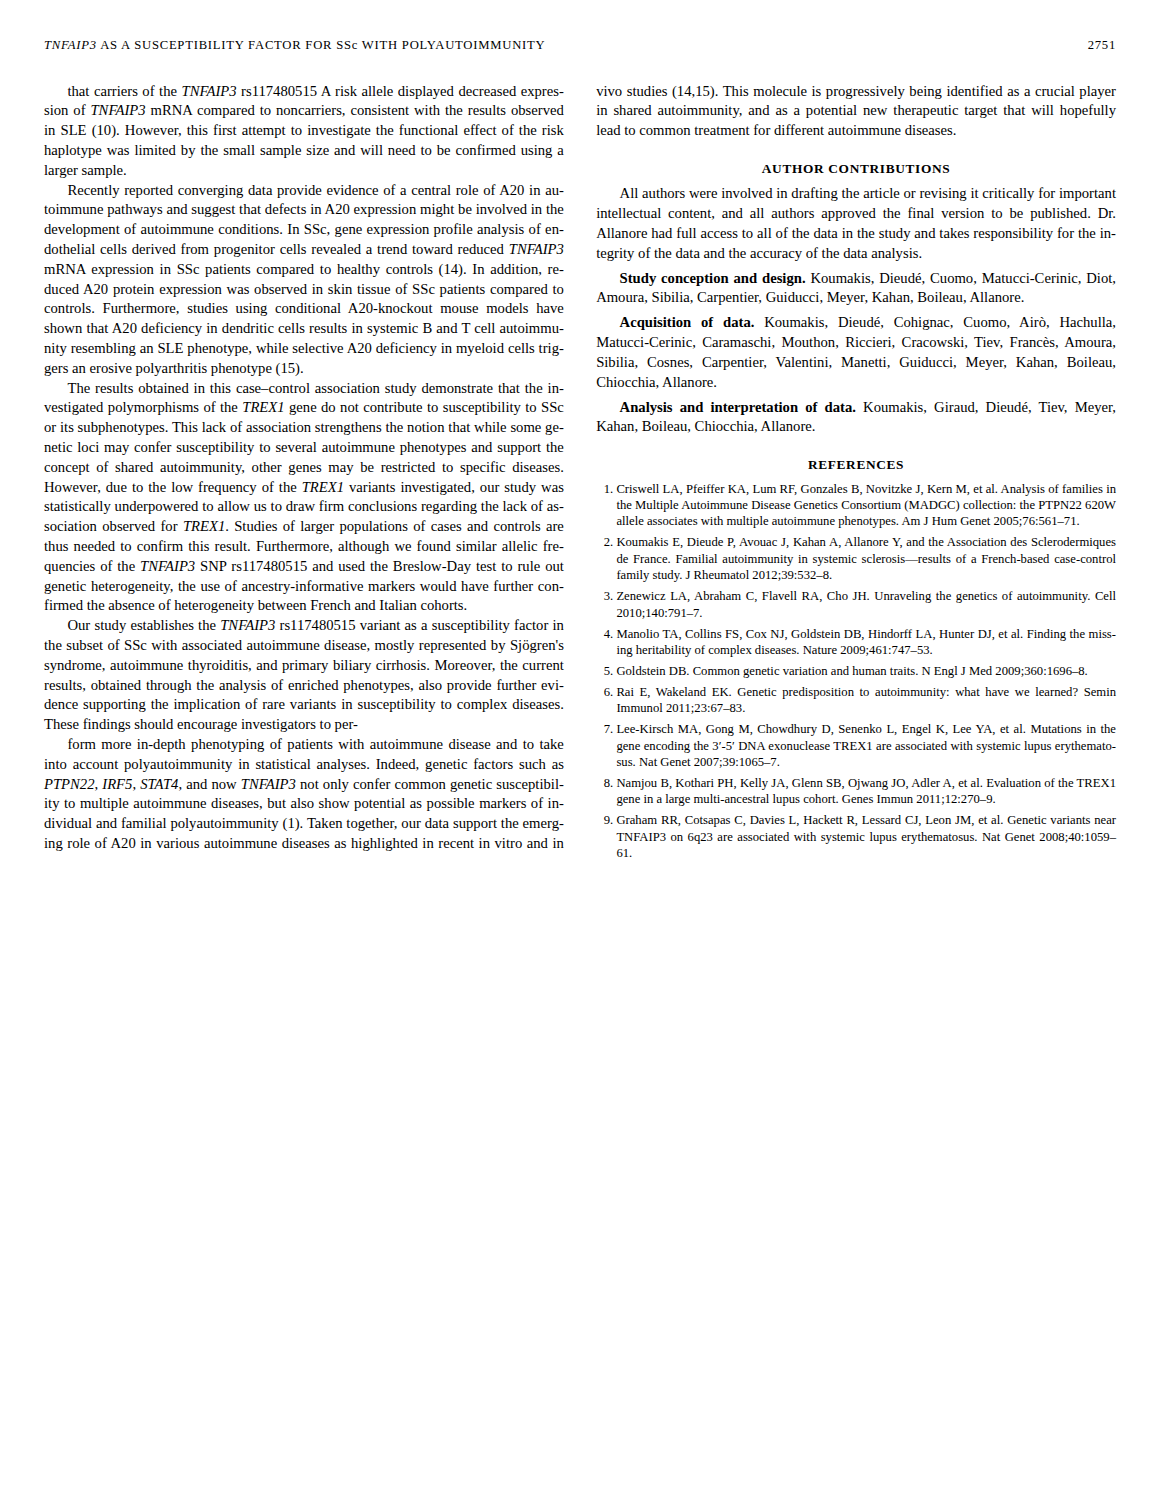TNFAIP3 AS A SUSCEPTIBILITY FACTOR FOR SSc WITH POLYAUTOIMMUNITY 2751
that carriers of the TNFAIP3 rs117480515 A risk allele displayed decreased expression of TNFAIP3 mRNA compared to noncarriers, consistent with the results observed in SLE (10). However, this first attempt to investigate the functional effect of the risk haplotype was limited by the small sample size and will need to be confirmed using a larger sample.
Recently reported converging data provide evidence of a central role of A20 in autoimmune pathways and suggest that defects in A20 expression might be involved in the development of autoimmune conditions. In SSc, gene expression profile analysis of endothelial cells derived from progenitor cells revealed a trend toward reduced TNFAIP3 mRNA expression in SSc patients compared to healthy controls (14). In addition, reduced A20 protein expression was observed in skin tissue of SSc patients compared to controls. Furthermore, studies using conditional A20-knockout mouse models have shown that A20 deficiency in dendritic cells results in systemic B and T cell autoimmunity resembling an SLE phenotype, while selective A20 deficiency in myeloid cells triggers an erosive polyarthritis phenotype (15).
The results obtained in this case–control association study demonstrate that the investigated polymorphisms of the TREX1 gene do not contribute to susceptibility to SSc or its subphenotypes. This lack of association strengthens the notion that while some genetic loci may confer susceptibility to several autoimmune phenotypes and support the concept of shared autoimmunity, other genes may be restricted to specific diseases. However, due to the low frequency of the TREX1 variants investigated, our study was statistically underpowered to allow us to draw firm conclusions regarding the lack of association observed for TREX1. Studies of larger populations of cases and controls are thus needed to confirm this result. Furthermore, although we found similar allelic frequencies of the TNFAIP3 SNP rs117480515 and used the Breslow-Day test to rule out genetic heterogeneity, the use of ancestry-informative markers would have further confirmed the absence of heterogeneity between French and Italian cohorts.
Our study establishes the TNFAIP3 rs117480515 variant as a susceptibility factor in the subset of SSc with associated autoimmune disease, mostly represented by Sjögren's syndrome, autoimmune thyroiditis, and primary biliary cirrhosis. Moreover, the current results, obtained through the analysis of enriched phenotypes, also provide further evidence supporting the implication of rare variants in susceptibility to complex diseases. These findings should encourage investigators to per-
form more in-depth phenotyping of patients with autoimmune disease and to take into account polyautoimmunity in statistical analyses. Indeed, genetic factors such as PTPN22, IRF5, STAT4, and now TNFAIP3 not only confer common genetic susceptibility to multiple autoimmune diseases, but also show potential as possible markers of individual and familial polyautoimmunity (1). Taken together, our data support the emerging role of A20 in various autoimmune diseases as highlighted in recent in vitro and in vivo studies (14,15). This molecule is progressively being identified as a crucial player in shared autoimmunity, and as a potential new therapeutic target that will hopefully lead to common treatment for different autoimmune diseases.
AUTHOR CONTRIBUTIONS
All authors were involved in drafting the article or revising it critically for important intellectual content, and all authors approved the final version to be published. Dr. Allanore had full access to all of the data in the study and takes responsibility for the integrity of the data and the accuracy of the data analysis.
Study conception and design. Koumakis, Dieudé, Cuomo, Matucci-Cerinic, Diot, Amoura, Sibilia, Carpentier, Guiducci, Meyer, Kahan, Boileau, Allanore.
Acquisition of data. Koumakis, Dieudé, Cohignac, Cuomo, Airò, Hachulla, Matucci-Cerinic, Caramaschi, Mouthon, Riccieri, Cracowski, Tiev, Francès, Amoura, Sibilia, Cosnes, Carpentier, Valentini, Manetti, Guiducci, Meyer, Kahan, Boileau, Chiocchia, Allanore.
Analysis and interpretation of data. Koumakis, Giraud, Dieudé, Tiev, Meyer, Kahan, Boileau, Chiocchia, Allanore.
REFERENCES
Criswell LA, Pfeiffer KA, Lum RF, Gonzales B, Novitzke J, Kern M, et al. Analysis of families in the Multiple Autoimmune Disease Genetics Consortium (MADGC) collection: the PTPN22 620W allele associates with multiple autoimmune phenotypes. Am J Hum Genet 2005;76:561–71.
Koumakis E, Dieude P, Avouac J, Kahan A, Allanore Y, and the Association des Sclerodermiques de France. Familial autoimmunity in systemic sclerosis—results of a French-based case-control family study. J Rheumatol 2012;39:532–8.
Zenewicz LA, Abraham C, Flavell RA, Cho JH. Unraveling the genetics of autoimmunity. Cell 2010;140:791–7.
Manolio TA, Collins FS, Cox NJ, Goldstein DB, Hindorff LA, Hunter DJ, et al. Finding the missing heritability of complex diseases. Nature 2009;461:747–53.
Goldstein DB. Common genetic variation and human traits. N Engl J Med 2009;360:1696–8.
Rai E, Wakeland EK. Genetic predisposition to autoimmunity: what have we learned? Semin Immunol 2011;23:67–83.
Lee-Kirsch MA, Gong M, Chowdhury D, Senenko L, Engel K, Lee YA, et al. Mutations in the gene encoding the 3′-5′ DNA exonuclease TREX1 are associated with systemic lupus erythematosus. Nat Genet 2007;39:1065–7.
Namjou B, Kothari PH, Kelly JA, Glenn SB, Ojwang JO, Adler A, et al. Evaluation of the TREX1 gene in a large multi-ancestral lupus cohort. Genes Immun 2011;12:270–9.
Graham RR, Cotsapas C, Davies L, Hackett R, Lessard CJ, Leon JM, et al. Genetic variants near TNFAIP3 on 6q23 are associated with systemic lupus erythematosus. Nat Genet 2008;40:1059–61.